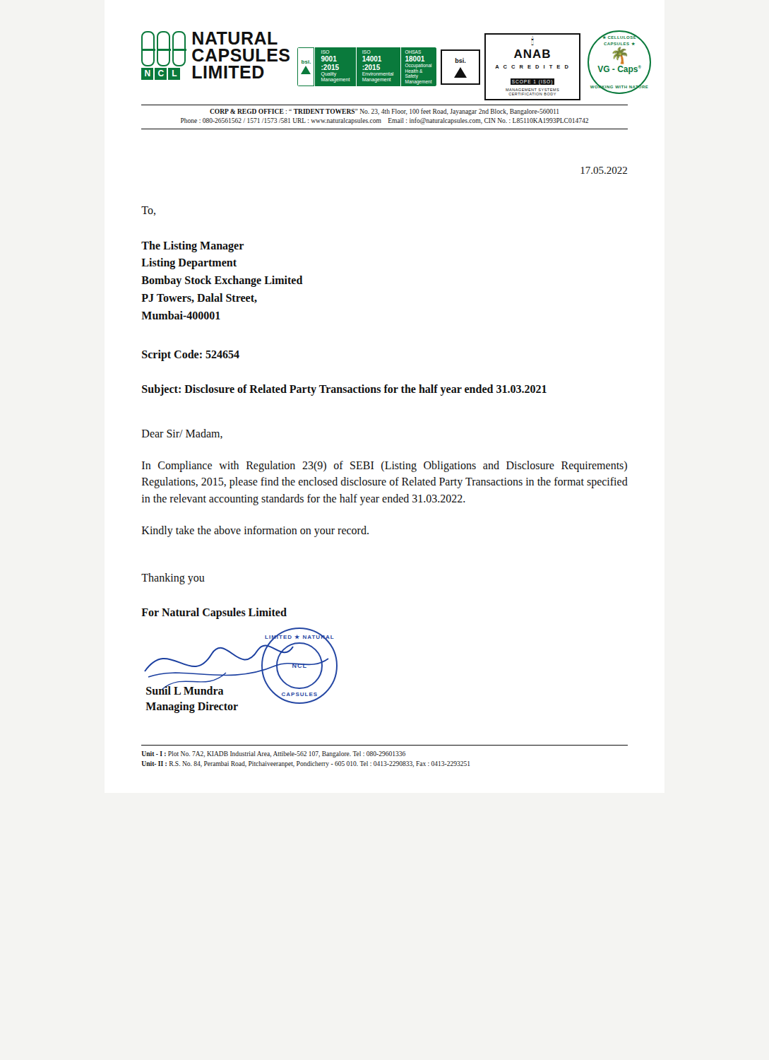NCL
NATURAL
CAPSULES
LIMITED
bsi.
ISO 9001 :2015 Quality
Management
ISO 14001 :2015 Environmental
Management
OHSAS 18001 Occupational
Health & Safety
Management
bsi.
🕯
ANAB
A C C R E D I T E D
SCOPE 1 (ISO)
MANAGEMENT SYSTEMS
CERTIFICATION BODY
★ CELLULOSE CAPSULES ★
🌴
VG - Caps®
WORKING WITH NATURE
CORP & REGD OFFICE : “ TRIDENT TOWERS” No. 23, 4th Floor, 100 feet Road, Jayanagar 2nd Block, Bangalore-560011
Phone : 080-26561562 / 1571 /1573 /581 URL : www.naturalcapsules.com Email : info@naturalcapsules.com, CIN No. : L85110KA1993PLC014742
17.05.2022
To,
The Listing Manager
Listing Department
Bombay Stock Exchange Limited
PJ Towers, Dalal Street,
Mumbai-400001
Script Code: 524654
Subject: Disclosure of Related Party Transactions for the half year ended 31.03.2021
Dear Sir/ Madam,
In Compliance with Regulation 23(9) of SEBI (Listing Obligations and Disclosure Requirements) Regulations, 2015, please find the enclosed disclosure of Related Party Transactions in the format specified in the relevant accounting standards for the half year ended 31.03.2022.
Kindly take the above information on your record.
Thanking you
For Natural Capsules Limited
LIMITED ★ NATURAL
NCL
CAPSULES
Sunil L Mundra
Managing Director
Unit - I : Plot No. 7A2, KIADB Industrial Area, Attibele-562 107, Bangalore. Tel : 080-29601336
Unit- II : R.S. No. 84, Perambai Road, Pitchaiveeranpet, Pondicherry - 605 010. Tel : 0413-2290833, Fax : 0413-2293251